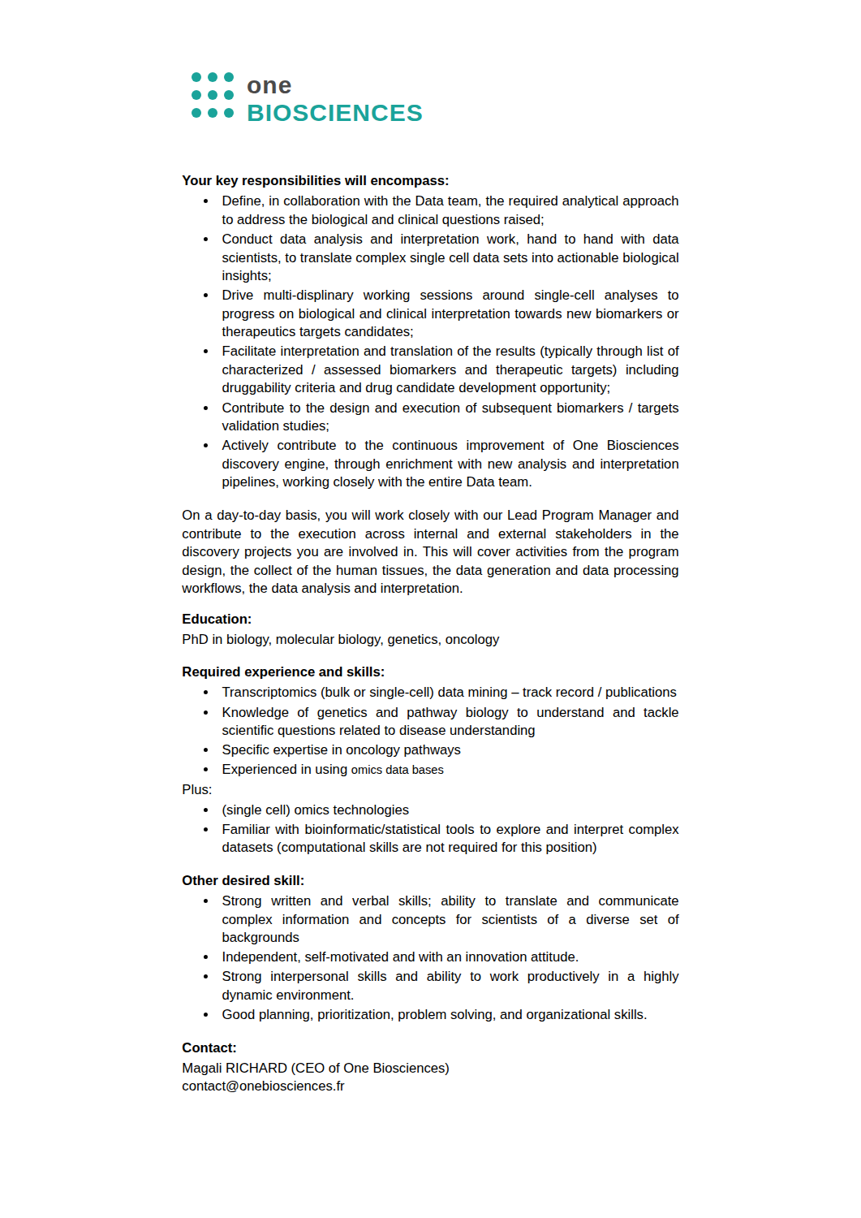one BIOSCIENCES
Your key responsibilities will encompass:
Define, in collaboration with the Data team, the required analytical approach to address the biological and clinical questions raised;
Conduct data analysis and interpretation work, hand to hand with data scientists, to translate complex single cell data sets into actionable biological insights;
Drive multi-displinary working sessions around single-cell analyses to progress on biological and clinical interpretation towards new biomarkers or therapeutics targets candidates;
Facilitate interpretation and translation of the results (typically through list of characterized / assessed biomarkers and therapeutic targets) including druggability criteria and drug candidate development opportunity;
Contribute to the design and execution of subsequent biomarkers / targets validation studies;
Actively contribute to the continuous improvement of One Biosciences discovery engine, through enrichment with new analysis and interpretation pipelines, working closely with the entire Data team.
On a day-to-day basis, you will work closely with our Lead Program Manager and contribute to the execution across internal and external stakeholders in the discovery projects you are involved in. This will cover activities from the program design, the collect of the human tissues, the data generation and data processing workflows, the data analysis and interpretation.
Education:
PhD in biology, molecular biology, genetics, oncology
Required experience and skills:
Transcriptomics (bulk or single-cell) data mining – track record / publications
Knowledge of genetics and pathway biology to understand and tackle scientific questions related to disease understanding
Specific expertise in oncology pathways
Experienced in using omics data bases
Plus:
(single cell) omics technologies
Familiar with bioinformatic/statistical tools to explore and interpret complex datasets (computational skills are not required for this position)
Other desired skill:
Strong written and verbal skills; ability to translate and communicate complex information and concepts for scientists of a diverse set of backgrounds
Independent, self-motivated and with an innovation attitude.
Strong interpersonal skills and ability to work productively in a highly dynamic environment.
Good planning, prioritization, problem solving, and organizational skills.
Contact:
Magali RICHARD (CEO of One Biosciences)
contact@onebiosciences.fr